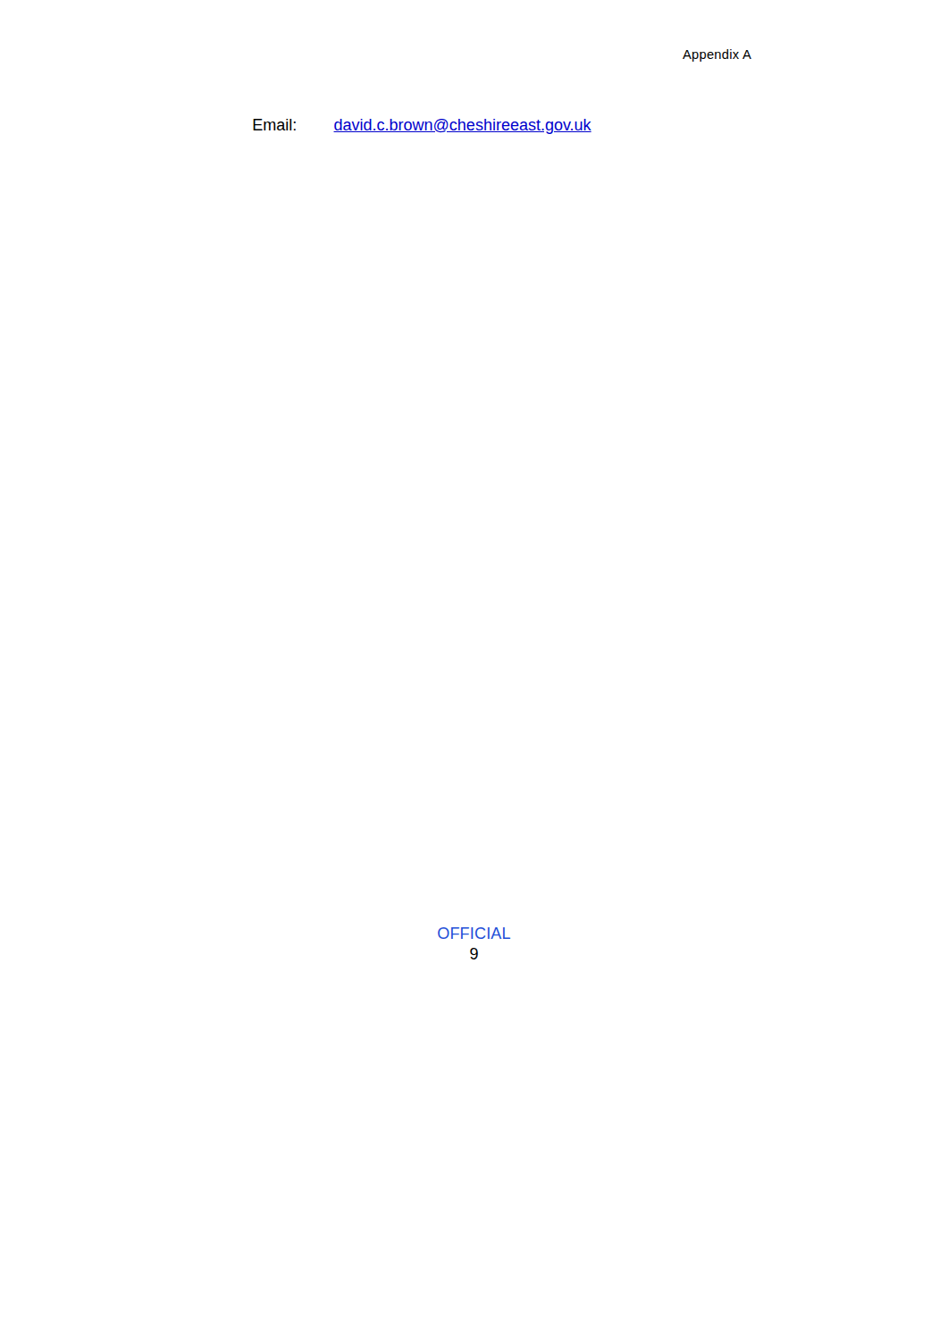Appendix A
Email: david.c.brown@cheshireeast.gov.uk
OFFICIAL
9